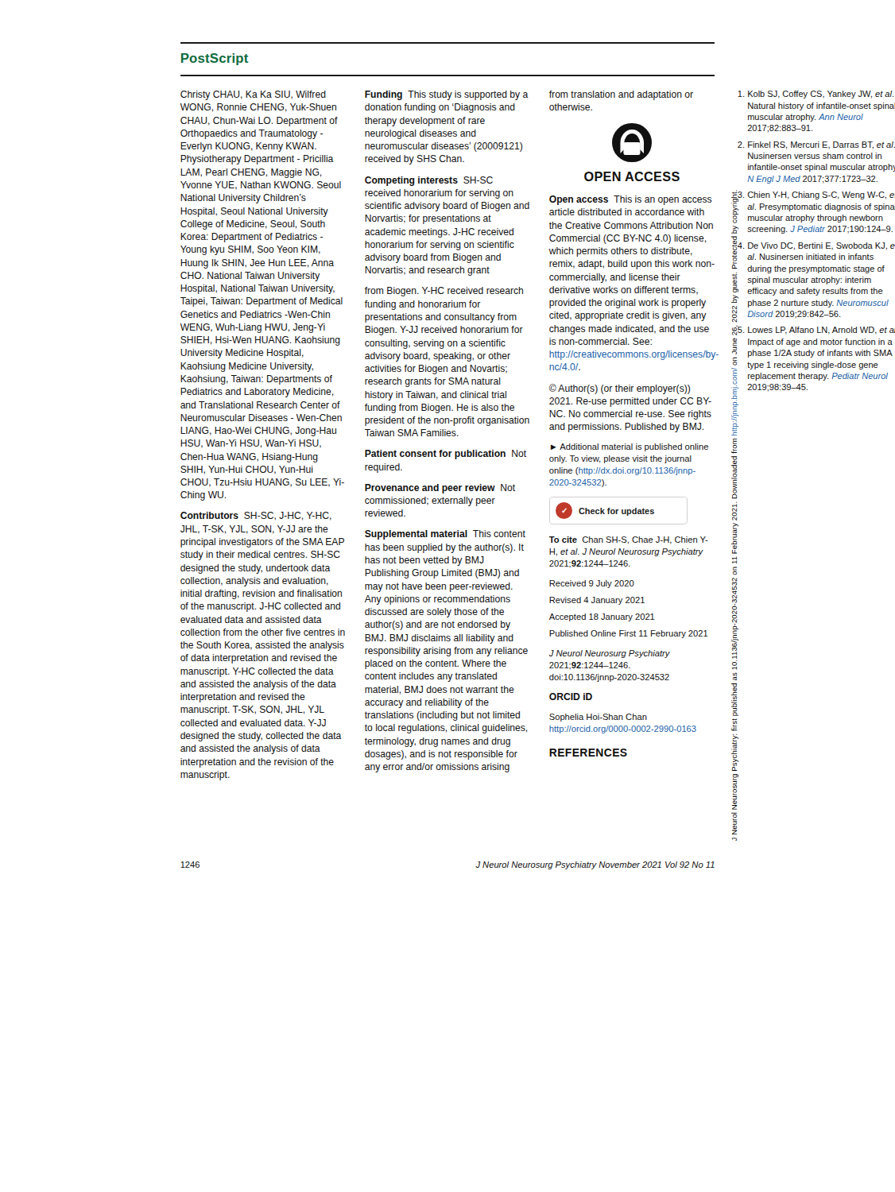J Neurol Neurosurg Psychiatry: first published as 10.1136/jnnp-2020-324532 on 11 February 2021. Downloaded from http://jnnp.bmj.com/ on June 26, 2022 by guest. Protected by copyright.
PostScript
Christy CHAU, Ka Ka SIU, Wilfred WONG, Ronnie CHENG, Yuk-Shuen CHAU, Chun-Wai LO. Department of Orthopaedics and Traumatology - Everlyn KUONG, Kenny KWAN. Physiotherapy Department - Pricillia LAM, Pearl CHENG, Maggie NG, Yvonne YUE, Nathan KWONG. Seoul National University Children’s Hospital, Seoul National University College of Medicine, Seoul, South Korea: Department of Pediatrics -Young kyu SHIM, Soo Yeon KIM, Huung Ik SHIN, Jee Hun LEE, Anna CHO. National Taiwan University Hospital, National Taiwan University, Taipei, Taiwan: Department of Medical Genetics and Pediatrics -Wen-Chin WENG, Wuh-Liang HWU, Jeng-Yi SHIEH, Hsi-Wen HUANG. Kaohsiung University Medicine Hospital, Kaohsiung Medicine University, Kaohsiung, Taiwan: Departments of Pediatrics and Laboratory Medicine, and Translational Research Center of Neuromuscular Diseases - Wen-Chen LIANG, Hao-Wei CHUNG, Jong-Hau HSU, Wan-Yi HSU, Wan-Yi HSU, Chen-Hua WANG, Hsiang-Hung SHIH, Yun-Hui CHOU, Yun-Hui CHOU, Tzu-Hsiu HUANG, Su LEE, Yi-Ching WU.
Contributors SH-SC, J-HC, Y-HC, JHL, T-SK, YJL, SON, Y-JJ are the principal investigators of the SMA EAP study in their medical centres. SH-SC designed the study, undertook data collection, analysis and evaluation, initial drafting, revision and finalisation of the manuscript. J-HC collected and evaluated data and assisted data collection from the other five centres in the South Korea, assisted the analysis of data interpretation and revised the manuscript. Y-HC collected the data and assisted the analysis of the data interpretation and revised the manuscript. T-SK, SON, JHL, YJL collected and evaluated data. Y-JJ designed the study, collected the data and assisted the analysis of data interpretation and the revision of the manuscript.
Funding This study is supported by a donation funding on ‘Diagnosis and therapy development of rare neurological diseases and neuromuscular diseases’ (20009121) received by SHS Chan.
Competing interests SH-SC received honorarium for serving on scientific advisory board of Biogen and Norvartis; for presentations at academic meetings. J-HC received honorarium for serving on scientific advisory board from Biogen and Norvartis; and research grant
from Biogen. Y-HC received research funding and honorarium for presentations and consultancy from Biogen. Y-JJ received honorarium for consulting, serving on a scientific advisory board, speaking, or other activities for Biogen and Novartis; research grants for SMA natural history in Taiwan, and clinical trial funding from Biogen. He is also the president of the non-profit organisation Taiwan SMA Families.
Patient consent for publication Not required.
Provenance and peer review Not commissioned; externally peer reviewed.
Supplemental material This content has been supplied by the author(s). It has not been vetted by BMJ Publishing Group Limited (BMJ) and may not have been peer-reviewed. Any opinions or recommendations discussed are solely those of the author(s) and are not endorsed by BMJ. BMJ disclaims all liability and responsibility arising from any reliance placed on the content. Where the content includes any translated material, BMJ does not warrant the accuracy and reliability of the translations (including but not limited to local regulations, clinical guidelines, terminology, drug names and drug dosages), and is not responsible for any error and/or omissions arising from translation and adaptation or otherwise.
OPEN ACCESS
Open access This is an open access article distributed in accordance with the Creative Commons Attribution Non Commercial (CC BY-NC 4.0) license, which permits others to distribute, remix, adapt, build upon this work non-commercially, and license their derivative works on different terms, provided the original work is properly cited, appropriate credit is given, any changes made indicated, and the use is non-commercial. See: http://creativecommons.org/licenses/by-nc/4.0/.
© Author(s) (or their employer(s)) 2021. Re-use permitted under CC BY-NC. No commercial re-use. See rights and permissions. Published by BMJ.
► Additional material is published online only. To view, please visit the journal online (http://dx.doi.org/10.1136/jnnp-2020-324532).
✓
Check for updates
To cite Chan SH-S, Chae J-H, Chien Y-H, et al. J Neurol Neurosurg Psychiatry 2021;92:1244–1246.
Received 9 July 2020
Revised 4 January 2021
Accepted 18 January 2021
Published Online First 11 February 2021
J Neurol Neurosurg Psychiatry 2021;92:1244–1246.
doi:10.1136/jnnp-2020-324532
ORCID iD
Sophelia Hoi-Shan Chan http://orcid.org/0000-0002-2990-0163
REFERENCES
Kolb SJ, Coffey CS, Yankey JW, et al. Natural history of infantile-onset spinal muscular atrophy. Ann Neurol 2017;82:883–91.
Finkel RS, Mercuri E, Darras BT, et al. Nusinersen versus sham control in infantile-onset spinal muscular atrophy. N Engl J Med 2017;377:1723–32.
Chien Y-H, Chiang S-C, Weng W-C, et al. Presymptomatic diagnosis of spinal muscular atrophy through newborn screening. J Pediatr 2017;190:124–9.
De Vivo DC, Bertini E, Swoboda KJ, et al. Nusinersen initiated in infants during the presymptomatic stage of spinal muscular atrophy: interim efficacy and safety results from the phase 2 nurture study. Neuromuscul Disord 2019;29:842–56.
Lowes LP, Alfano LN, Arnold WD, et al. Impact of age and motor function in a phase 1/2A study of infants with SMA type 1 receiving single-dose gene replacement therapy. Pediatr Neurol 2019;98:39–45.
1246
J Neurol Neurosurg Psychiatry November 2021 Vol 92 No 11